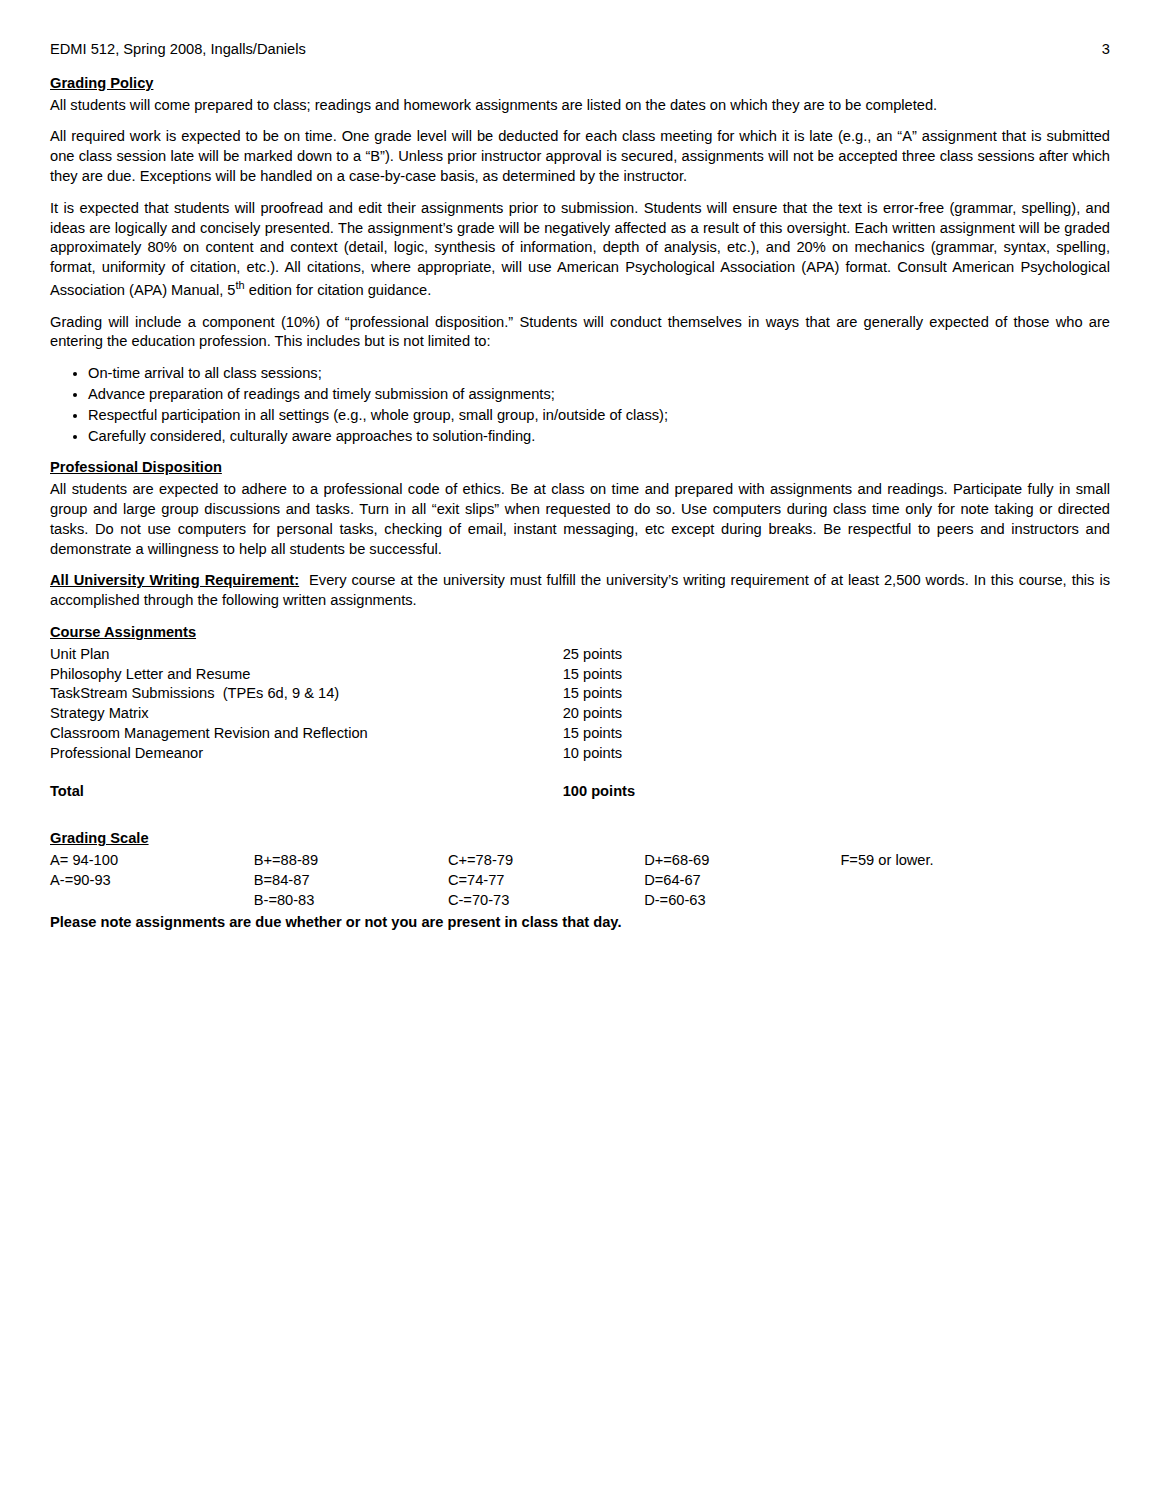EDMI 512, Spring 2008, Ingalls/Daniels 3
Grading Policy
All students will come prepared to class; readings and homework assignments are listed on the dates on which they are to be completed.
All required work is expected to be on time. One grade level will be deducted for each class meeting for which it is late (e.g., an “A” assignment that is submitted one class session late will be marked down to a “B”). Unless prior instructor approval is secured, assignments will not be accepted three class sessions after which they are due. Exceptions will be handled on a case-by-case basis, as determined by the instructor.
It is expected that students will proofread and edit their assignments prior to submission. Students will ensure that the text is error-free (grammar, spelling), and ideas are logically and concisely presented. The assignment’s grade will be negatively affected as a result of this oversight. Each written assignment will be graded approximately 80% on content and context (detail, logic, synthesis of information, depth of analysis, etc.), and 20% on mechanics (grammar, syntax, spelling, format, uniformity of citation, etc.). All citations, where appropriate, will use American Psychological Association (APA) format. Consult American Psychological Association (APA) Manual, 5th edition for citation guidance.
Grading will include a component (10%) of “professional disposition.” Students will conduct themselves in ways that are generally expected of those who are entering the education profession. This includes but is not limited to:
On-time arrival to all class sessions;
Advance preparation of readings and timely submission of assignments;
Respectful participation in all settings (e.g., whole group, small group, in/outside of class);
Carefully considered, culturally aware approaches to solution-finding.
Professional Disposition
All students are expected to adhere to a professional code of ethics. Be at class on time and prepared with assignments and readings. Participate fully in small group and large group discussions and tasks. Turn in all “exit slips” when requested to do so. Use computers during class time only for note taking or directed tasks. Do not use computers for personal tasks, checking of email, instant messaging, etc except during breaks. Be respectful to peers and instructors and demonstrate a willingness to help all students be successful.
All University Writing Requirement: Every course at the university must fulfill the university’s writing requirement of at least 2,500 words. In this course, this is accomplished through the following written assignments.
Course Assignments
| Unit Plan | 25 points |
| Philosophy Letter and Resume | 15 points |
| TaskStream Submissions (TPEs 6d, 9 & 14) | 15 points |
| Strategy Matrix | 20 points |
| Classroom Management Revision and Reflection | 15 points |
| Professional Demeanor | 10 points |
| Total | 100 points |
Grading Scale
| A= 94-100 | B+=88-89 | C+=78-79 | D+=68-69 | F=59 or lower. |
| A-=90-93 | B=84-87 | C=74-77 | D=64-67 | |
| | B-=80-83 | C-=70-73 | D-=60-63 | |
Please note assignments are due whether or not you are present in class that day.